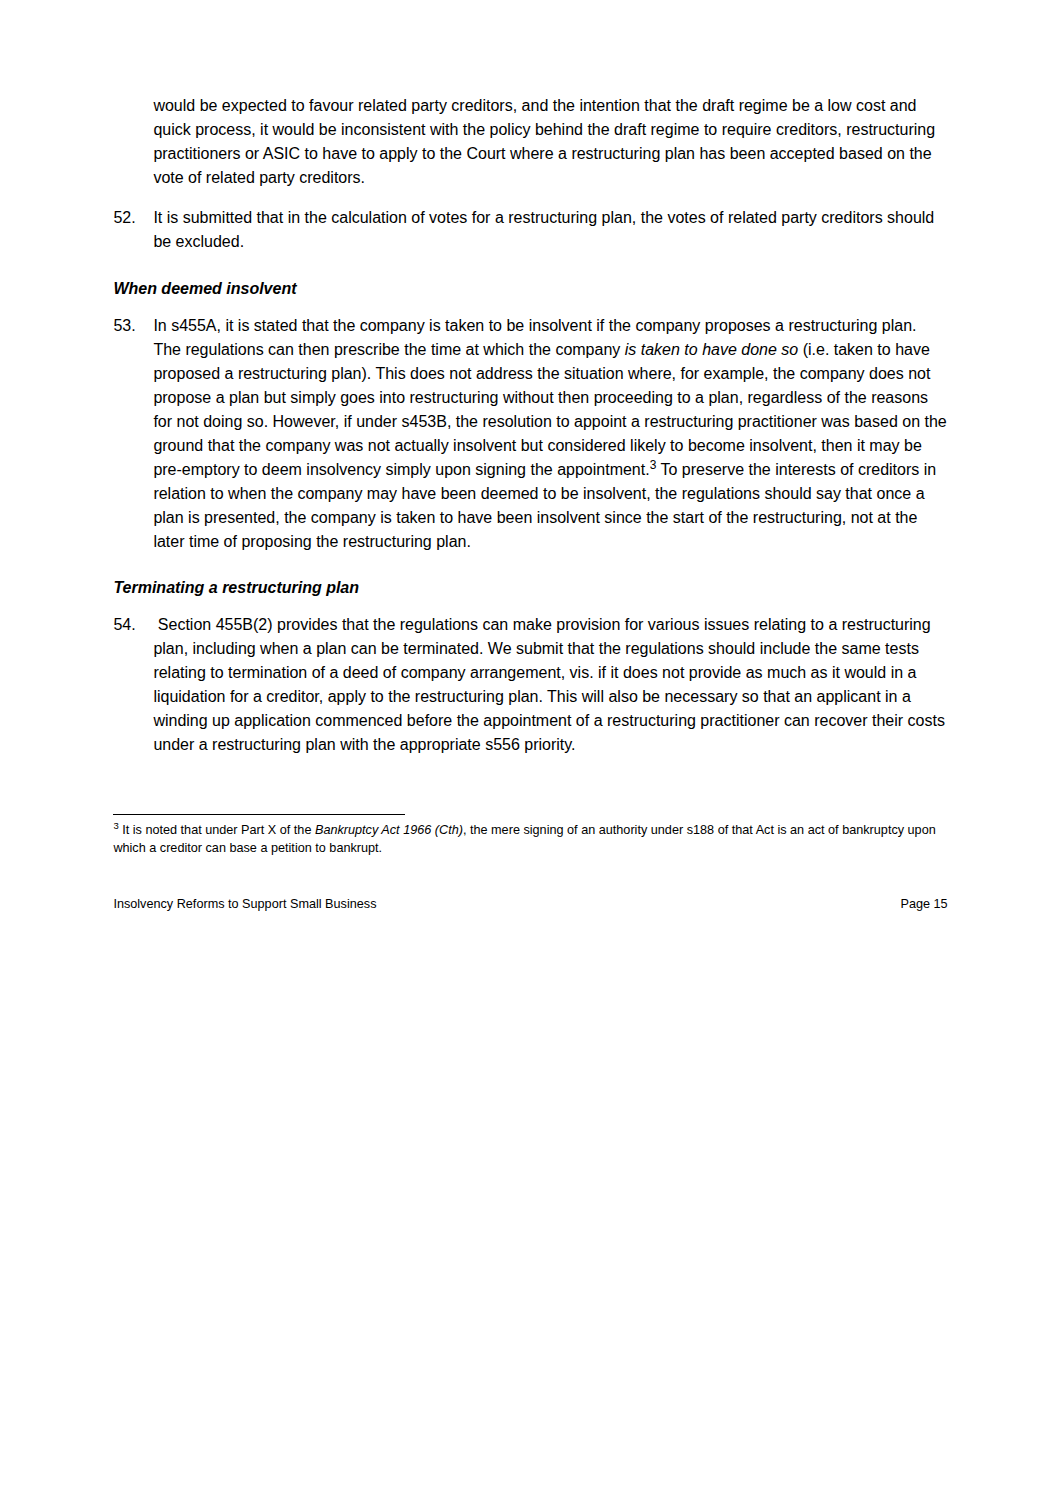would be expected to favour related party creditors, and the intention that the draft regime be a low cost and quick process, it would be inconsistent with the policy behind the draft regime to require creditors, restructuring practitioners or ASIC to have to apply to the Court where a restructuring plan has been accepted based on the vote of related party creditors.
52. It is submitted that in the calculation of votes for a restructuring plan, the votes of related party creditors should be excluded.
When deemed insolvent
53. In s455A, it is stated that the company is taken to be insolvent if the company proposes a restructuring plan. The regulations can then prescribe the time at which the company is taken to have done so (i.e. taken to have proposed a restructuring plan). This does not address the situation where, for example, the company does not propose a plan but simply goes into restructuring without then proceeding to a plan, regardless of the reasons for not doing so. However, if under s453B, the resolution to appoint a restructuring practitioner was based on the ground that the company was not actually insolvent but considered likely to become insolvent, then it may be pre-emptory to deem insolvency simply upon signing the appointment.3 To preserve the interests of creditors in relation to when the company may have been deemed to be insolvent, the regulations should say that once a plan is presented, the company is taken to have been insolvent since the start of the restructuring, not at the later time of proposing the restructuring plan.
Terminating a restructuring plan
54. Section 455B(2) provides that the regulations can make provision for various issues relating to a restructuring plan, including when a plan can be terminated. We submit that the regulations should include the same tests relating to termination of a deed of company arrangement, vis. if it does not provide as much as it would in a liquidation for a creditor, apply to the restructuring plan. This will also be necessary so that an applicant in a winding up application commenced before the appointment of a restructuring practitioner can recover their costs under a restructuring plan with the appropriate s556 priority.
3 It is noted that under Part X of the Bankruptcy Act 1966 (Cth), the mere signing of an authority under s188 of that Act is an act of bankruptcy upon which a creditor can base a petition to bankrupt.
Insolvency Reforms to Support Small Business Page 15